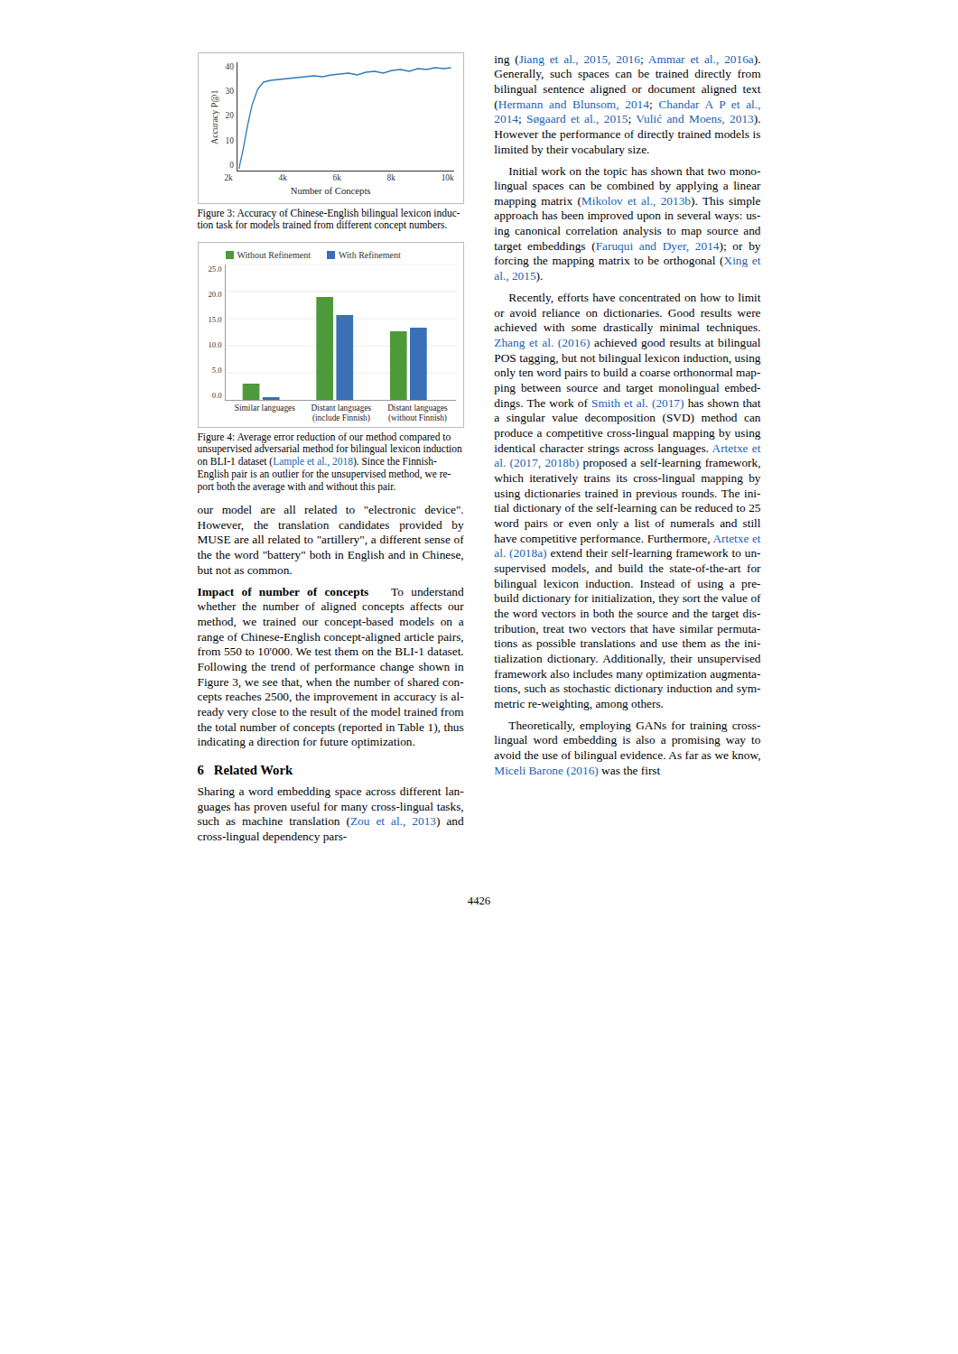Accuracy P@1
40
30
20
10
0
2k 4k 6k 8k 10k
Number of Concepts
Figure 3: Accuracy of Chinese-English bilingual lexicon induction task for models trained from different concept numbers.
Without Refinement
With Refinement
25.0
20.0
15.0
10.0
5.0
0.0
Similar languages
Distant languages
(include Finnish)
Distant languages
(without Finnish)
Figure 4: Average error reduction of our method compared to unsupervised adversarial method for bilingual lexicon induction on BLI-1 dataset (Lample et al., 2018). Since the Finnish-English pair is an outlier for the unsupervised method, we report both the average with and without this pair.
our model are all related to "electronic device". However, the translation candidates provided by MUSE are all related to "artillery", a different sense of the the word "battery" both in English and in Chinese, but not as common.
Impact of number of concepts To understand whether the number of aligned concepts affects our method, we trained our concept-based models on a range of Chinese-English concept-aligned article pairs, from 550 to 10'000. We test them on the BLI-1 dataset. Following the trend of performance change shown in Figure 3, we see that, when the number of shared concepts reaches 2500, the improvement in accuracy is already very close to the result of the model trained from the total number of concepts (reported in Table 1), thus indicating a direction for future optimization.
6 Related Work
Sharing a word embedding space across different languages has proven useful for many cross-lingual tasks, such as machine translation (Zou et al., 2013) and cross-lingual dependency pars-
ing (Jiang et al., 2015, 2016; Ammar et al., 2016a). Generally, such spaces can be trained directly from bilingual sentence aligned or document aligned text (Hermann and Blunsom, 2014; Chandar A P et al., 2014; Søgaard et al., 2015; Vulić and Moens, 2013). However the performance of directly trained models is limited by their vocabulary size.
Initial work on the topic has shown that two monolingual spaces can be combined by applying a linear mapping matrix (Mikolov et al., 2013b). This simple approach has been improved upon in several ways: using canonical correlation analysis to map source and target embeddings (Faruqui and Dyer, 2014); or by forcing the mapping matrix to be orthogonal (Xing et al., 2015).
Recently, efforts have concentrated on how to limit or avoid reliance on dictionaries. Good results were achieved with some drastically minimal techniques. Zhang et al. (2016) achieved good results at bilingual POS tagging, but not bilingual lexicon induction, using only ten word pairs to build a coarse orthonormal mapping between source and target monolingual embeddings. The work of Smith et al. (2017) has shown that a singular value decomposition (SVD) method can produce a competitive cross-lingual mapping by using identical character strings across languages. Artetxe et al. (2017, 2018b) proposed a self-learning framework, which iteratively trains its cross-lingual mapping by using dictionaries trained in previous rounds. The initial dictionary of the self-learning can be reduced to 25 word pairs or even only a list of numerals and still have competitive performance. Furthermore, Artetxe et al. (2018a) extend their self-learning framework to unsupervised models, and build the state-of-the-art for bilingual lexicon induction. Instead of using a pre-build dictionary for initialization, they sort the value of the word vectors in both the source and the target distribution, treat two vectors that have similar permutations as possible translations and use them as the initialization dictionary. Additionally, their unsupervised framework also includes many optimization augmentations, such as stochastic dictionary induction and symmetric re-weighting, among others.
Theoretically, employing GANs for training cross-lingual word embedding is also a promising way to avoid the use of bilingual evidence. As far as we know, Miceli Barone (2016) was the first
4426